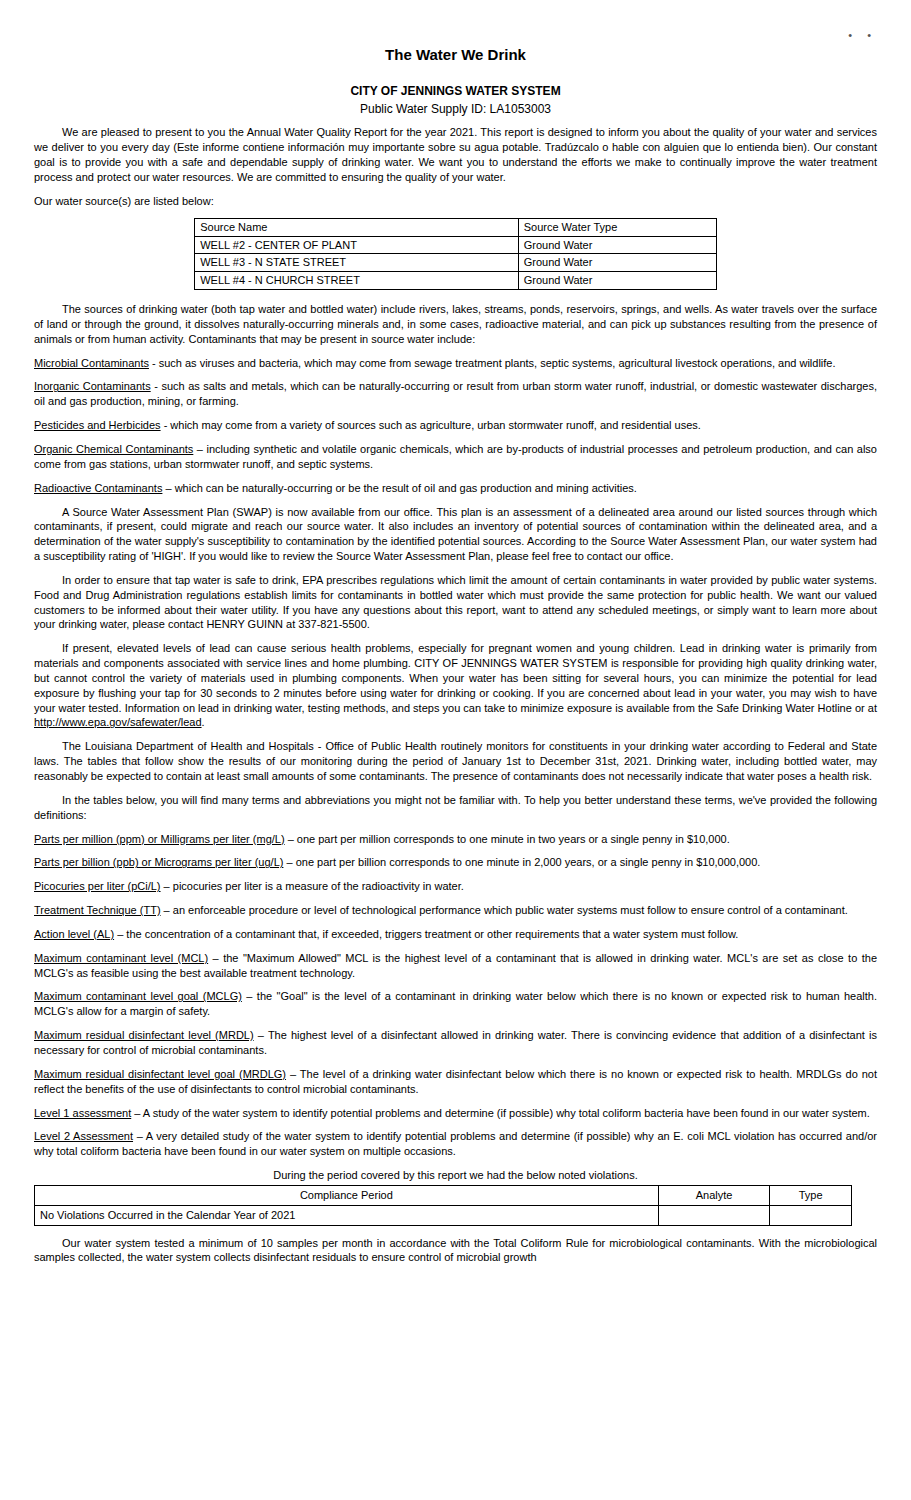• •
The Water We Drink
CITY OF JENNINGS WATER SYSTEM
Public Water Supply ID: LA1053003
We are pleased to present to you the Annual Water Quality Report for the year 2021. This report is designed to inform you about the quality of your water and services we deliver to you every day (Este informe contiene información muy importante sobre su agua potable. Tradúzcalo o hable con alguien que lo entienda bien). Our constant goal is to provide you with a safe and dependable supply of drinking water. We want you to understand the efforts we make to continually improve the water treatment process and protect our water resources. We are committed to ensuring the quality of your water.
Our water source(s) are listed below:
| Source Name | Source Water Type |
| WELL #2 - CENTER OF PLANT | Ground Water |
| WELL #3 - N STATE STREET | Ground Water |
| WELL #4 - N CHURCH STREET | Ground Water |
The sources of drinking water (both tap water and bottled water) include rivers, lakes, streams, ponds, reservoirs, springs, and wells. As water travels over the surface of land or through the ground, it dissolves naturally-occurring minerals and, in some cases, radioactive material, and can pick up substances resulting from the presence of animals or from human activity. Contaminants that may be present in source water include:
Microbial Contaminants - such as viruses and bacteria, which may come from sewage treatment plants, septic systems, agricultural livestock operations, and wildlife.
Inorganic Contaminants - such as salts and metals, which can be naturally-occurring or result from urban storm water runoff, industrial, or domestic wastewater discharges, oil and gas production, mining, or farming.
Pesticides and Herbicides - which may come from a variety of sources such as agriculture, urban stormwater runoff, and residential uses.
Organic Chemical Contaminants – including synthetic and volatile organic chemicals, which are by-products of industrial processes and petroleum production, and can also come from gas stations, urban stormwater runoff, and septic systems.
Radioactive Contaminants – which can be naturally-occurring or be the result of oil and gas production and mining activities.
A Source Water Assessment Plan (SWAP) is now available from our office. This plan is an assessment of a delineated area around our listed sources through which contaminants, if present, could migrate and reach our source water. It also includes an inventory of potential sources of contamination within the delineated area, and a determination of the water supply's susceptibility to contamination by the identified potential sources. According to the Source Water Assessment Plan, our water system had a susceptibility rating of 'HIGH'. If you would like to review the Source Water Assessment Plan, please feel free to contact our office.
In order to ensure that tap water is safe to drink, EPA prescribes regulations which limit the amount of certain contaminants in water provided by public water systems. Food and Drug Administration regulations establish limits for contaminants in bottled water which must provide the same protection for public health. We want our valued customers to be informed about their water utility. If you have any questions about this report, want to attend any scheduled meetings, or simply want to learn more about your drinking water, please contact HENRY GUINN at 337-821-5500.
If present, elevated levels of lead can cause serious health problems, especially for pregnant women and young children. Lead in drinking water is primarily from materials and components associated with service lines and home plumbing. CITY OF JENNINGS WATER SYSTEM is responsible for providing high quality drinking water, but cannot control the variety of materials used in plumbing components. When your water has been sitting for several hours, you can minimize the potential for lead exposure by flushing your tap for 30 seconds to 2 minutes before using water for drinking or cooking. If you are concerned about lead in your water, you may wish to have your water tested. Information on lead in drinking water, testing methods, and steps you can take to minimize exposure is available from the Safe Drinking Water Hotline or at http://www.epa.gov/safewater/lead.
The Louisiana Department of Health and Hospitals - Office of Public Health routinely monitors for constituents in your drinking water according to Federal and State laws. The tables that follow show the results of our monitoring during the period of January 1st to December 31st, 2021. Drinking water, including bottled water, may reasonably be expected to contain at least small amounts of some contaminants. The presence of contaminants does not necessarily indicate that water poses a health risk.
In the tables below, you will find many terms and abbreviations you might not be familiar with. To help you better understand these terms, we've provided the following definitions:
Parts per million (ppm) or Milligrams per liter (mg/L) – one part per million corresponds to one minute in two years or a single penny in $10,000.
Parts per billion (ppb) or Micrograms per liter (ug/L) – one part per billion corresponds to one minute in 2,000 years, or a single penny in $10,000,000.
Picocuries per liter (pCi/L) – picocuries per liter is a measure of the radioactivity in water.
Treatment Technique (TT) – an enforceable procedure or level of technological performance which public water systems must follow to ensure control of a contaminant.
Action level (AL) – the concentration of a contaminant that, if exceeded, triggers treatment or other requirements that a water system must follow.
Maximum contaminant level (MCL) – the "Maximum Allowed" MCL is the highest level of a contaminant that is allowed in drinking water. MCL's are set as close to the MCLG's as feasible using the best available treatment technology.
Maximum contaminant level goal (MCLG) – the "Goal" is the level of a contaminant in drinking water below which there is no known or expected risk to human health. MCLG's allow for a margin of safety.
Maximum residual disinfectant level (MRDL) – The highest level of a disinfectant allowed in drinking water. There is convincing evidence that addition of a disinfectant is necessary for control of microbial contaminants.
Maximum residual disinfectant level goal (MRDLG) – The level of a drinking water disinfectant below which there is no known or expected risk to health. MRDLGs do not reflect the benefits of the use of disinfectants to control microbial contaminants.
Level 1 assessment – A study of the water system to identify potential problems and determine (if possible) why total coliform bacteria have been found in our water system.
Level 2 Assessment – A very detailed study of the water system to identify potential problems and determine (if possible) why an E. coli MCL violation has occurred and/or why total coliform bacteria have been found in our water system on multiple occasions.
During the period covered by this report we had the below noted violations.
| Compliance Period | Analyte | Type | |
| --- | --- | --- | --- |
| No Violations Occurred in the Calendar Year of 2021 | | | |
Our water system tested a minimum of 10 samples per month in accordance with the Total Coliform Rule for microbiological contaminants. With the microbiological samples collected, the water system collects disinfectant residuals to ensure control of microbial growth